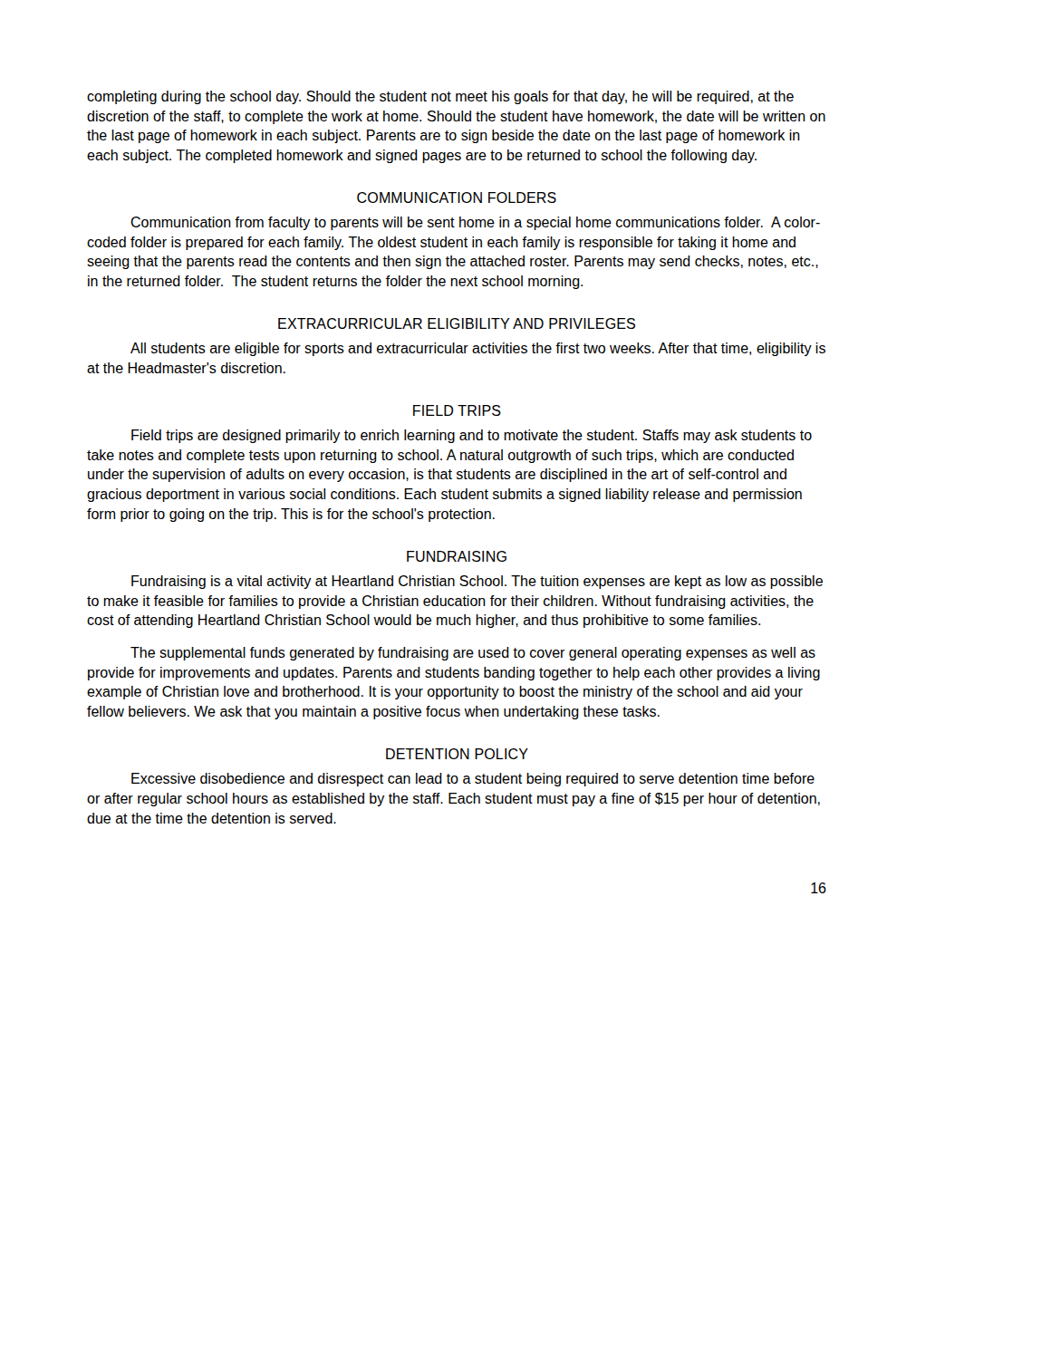completing during the school day. Should the student not meet his goals for that day, he will be required, at the discretion of the staff, to complete the work at home. Should the student have homework, the date will be written on the last page of homework in each subject. Parents are to sign beside the date on the last page of homework in each subject. The completed homework and signed pages are to be returned to school the following day.
COMMUNICATION FOLDERS
Communication from faculty to parents will be sent home in a special home communications folder. A color-coded folder is prepared for each family. The oldest student in each family is responsible for taking it home and seeing that the parents read the contents and then sign the attached roster. Parents may send checks, notes, etc., in the returned folder. The student returns the folder the next school morning.
EXTRACURRICULAR ELIGIBILITY AND PRIVILEGES
All students are eligible for sports and extracurricular activities the first two weeks. After that time, eligibility is at the Headmaster's discretion.
FIELD TRIPS
Field trips are designed primarily to enrich learning and to motivate the student. Staffs may ask students to take notes and complete tests upon returning to school. A natural outgrowth of such trips, which are conducted under the supervision of adults on every occasion, is that students are disciplined in the art of self-control and gracious deportment in various social conditions. Each student submits a signed liability release and permission form prior to going on the trip. This is for the school's protection.
FUNDRAISING
Fundraising is a vital activity at Heartland Christian School. The tuition expenses are kept as low as possible to make it feasible for families to provide a Christian education for their children. Without fundraising activities, the cost of attending Heartland Christian School would be much higher, and thus prohibitive to some families.
The supplemental funds generated by fundraising are used to cover general operating expenses as well as provide for improvements and updates. Parents and students banding together to help each other provides a living example of Christian love and brotherhood. It is your opportunity to boost the ministry of the school and aid your fellow believers. We ask that you maintain a positive focus when undertaking these tasks.
DETENTION POLICY
Excessive disobedience and disrespect can lead to a student being required to serve detention time before or after regular school hours as established by the staff. Each student must pay a fine of $15 per hour of detention, due at the time the detention is served.
16